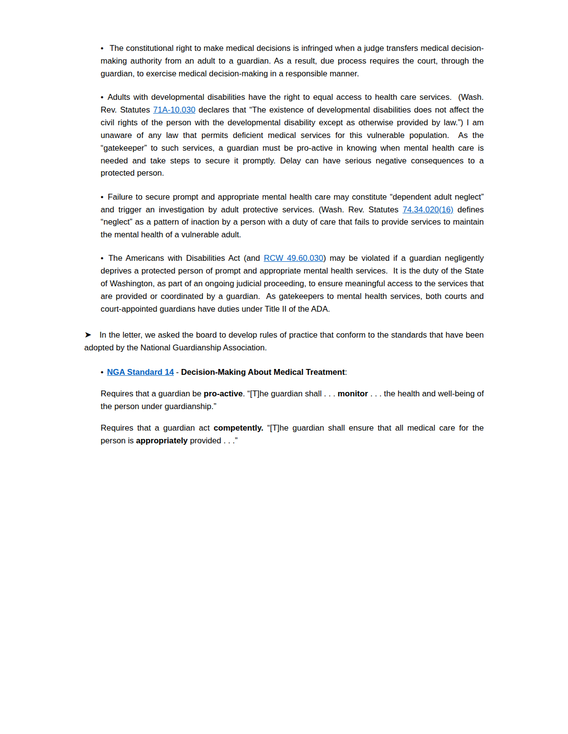• The constitutional right to make medical decisions is infringed when a judge transfers medical decision-making authority from an adult to a guardian. As a result, due process requires the court, through the guardian, to exercise medical decision-making in a responsible manner.
• Adults with developmental disabilities have the right to equal access to health care services. (Wash. Rev. Statutes 71A-10.030 declares that “The existence of developmental disabilities does not affect the civil rights of the person with the developmental disability except as otherwise provided by law.”) I am unaware of any law that permits deficient medical services for this vulnerable population. As the “gatekeeper” to such services, a guardian must be pro-active in knowing when mental health care is needed and take steps to secure it promptly. Delay can have serious negative consequences to a protected person.
• Failure to secure prompt and appropriate mental health care may constitute “dependent adult neglect” and trigger an investigation by adult protective services. (Wash. Rev. Statutes 74.34.020(16) defines “neglect” as a pattern of inaction by a person with a duty of care that fails to provide services to maintain the mental health of a vulnerable adult.
• The Americans with Disabilities Act (and RCW 49.60.030) may be violated if a guardian negligently deprives a protected person of prompt and appropriate mental health services. It is the duty of the State of Washington, as part of an ongoing judicial proceeding, to ensure meaningful access to the services that are provided or coordinated by a guardian. As gatekeepers to mental health services, both courts and court-appointed guardians have duties under Title II of the ADA.
➤ In the letter, we asked the board to develop rules of practice that conform to the standards that have been adopted by the National Guardianship Association.
• NGA Standard 14 - Decision-Making About Medical Treatment:
Requires that a guardian be pro-active. “[T]he guardian shall . . . monitor . . . the health and well-being of the person under guardianship.”
Requires that a guardian act competently. “[T]he guardian shall ensure that all medical care for the person is appropriately provided . . .”